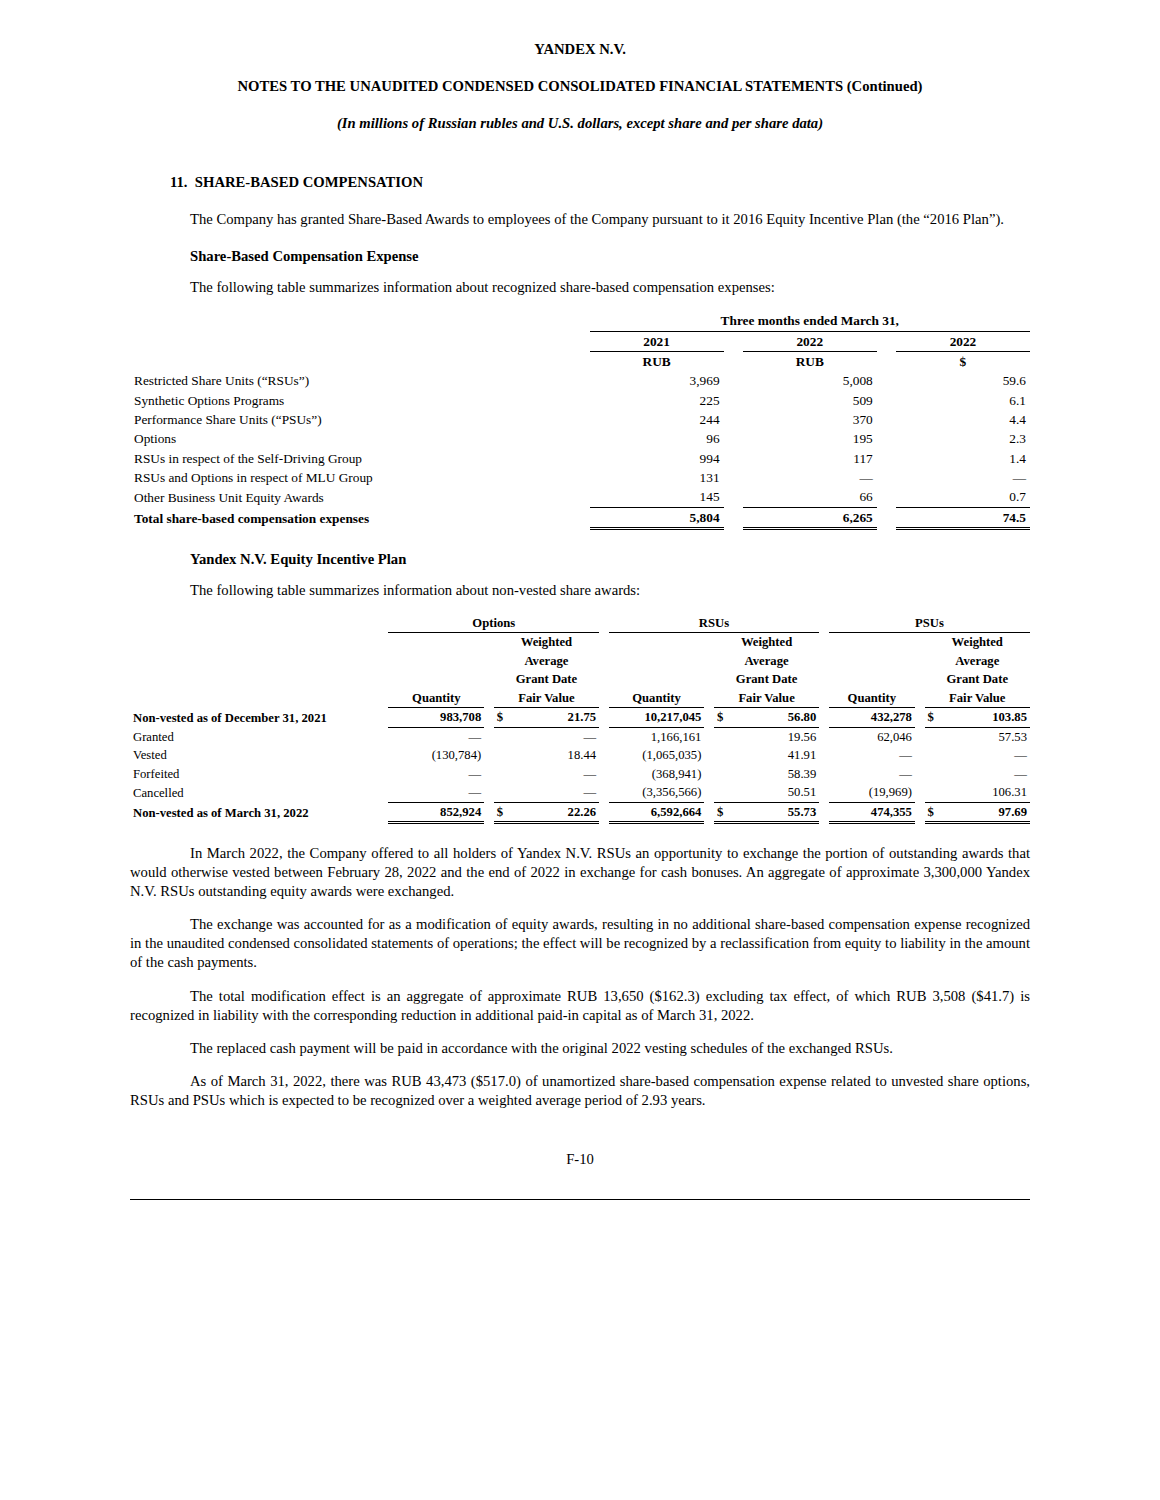YANDEX N.V.
NOTES TO THE UNAUDITED CONDENSED CONSOLIDATED FINANCIAL STATEMENTS (Continued)
(In millions of Russian rubles and U.S. dollars, except share and per share data)
11. SHARE-BASED COMPENSATION
The Company has granted Share-Based Awards to employees of the Company pursuant to it 2016 Equity Incentive Plan (the “2016 Plan”).
Share-Based Compensation Expense
The following table summarizes information about recognized share-based compensation expenses:
| | | Three months ended March 31, |
| | | 2021 | | 2022 | | 2022 |
| | | RUB | | RUB | | $ |
| Restricted Share Units (“RSUs”) | | 3,969 | | 5,008 | | 59.6 |
| Synthetic Options Programs | | 225 | | 509 | | 6.1 |
| Performance Share Units (“PSUs”) | | 244 | | 370 | | 4.4 |
| Options | | 96 | | 195 | | 2.3 |
| RSUs in respect of the Self-Driving Group | | 994 | | 117 | | 1.4 |
| RSUs and Options in respect of MLU Group | | 131 | | — | | — |
| Other Business Unit Equity Awards | | 145 | | 66 | | 0.7 |
| Total share-based compensation expenses | | 5,804 | | 6,265 | | 74.5 |
Yandex N.V. Equity Incentive Plan
The following table summarizes information about non-vested share awards:
| | | Options | | RSUs | | PSUs |
| | | | | Weighted | | | | Weighted | | | | Weighted |
| | | | | Average | | | | Average | | | | Average |
| | | | | Grant Date | | | | Grant Date | | | | Grant Date |
| | | Quantity | | Fair Value | | Quantity | | Fair Value | | Quantity | | Fair Value |
| Non-vested as of December 31, 2021 | | 983,708 | | $ | 21.75 | | 10,217,045 | | $ | 56.80 | | 432,278 | | $ | 103.85 |
| Granted | | — | | | — | | 1,166,161 | | | 19.56 | | 62,046 | | | 57.53 |
| Vested | | (130,784) | | | 18.44 | | (1,065,035) | | | 41.91 | | — | | | — |
| Forfeited | | — | | | — | | (368,941) | | | 58.39 | | — | | | — |
| Cancelled | | — | | | — | | (3,356,566) | | | 50.51 | | (19,969) | | | 106.31 |
| Non-vested as of March 31, 2022 | | 852,924 | | $ | 22.26 | | 6,592,664 | | $ | 55.73 | | 474,355 | | $ | 97.69 |
In March 2022, the Company offered to all holders of Yandex N.V. RSUs an opportunity to exchange the portion of outstanding awards that would otherwise vested between February 28, 2022 and the end of 2022 in exchange for cash bonuses. An aggregate of approximate 3,300,000 Yandex N.V. RSUs outstanding equity awards were exchanged.
The exchange was accounted for as a modification of equity awards, resulting in no additional share-based compensation expense recognized in the unaudited condensed consolidated statements of operations; the effect will be recognized by a reclassification from equity to liability in the amount of the cash payments.
The total modification effect is an aggregate of approximate RUB 13,650 ($162.3) excluding tax effect, of which RUB 3,508 ($41.7) is recognized in liability with the corresponding reduction in additional paid-in capital as of March 31, 2022.
The replaced cash payment will be paid in accordance with the original 2022 vesting schedules of the exchanged RSUs.
As of March 31, 2022, there was RUB 43,473 ($517.0) of unamortized share-based compensation expense related to unvested share options, RSUs and PSUs which is expected to be recognized over a weighted average period of 2.93 years.
F-10